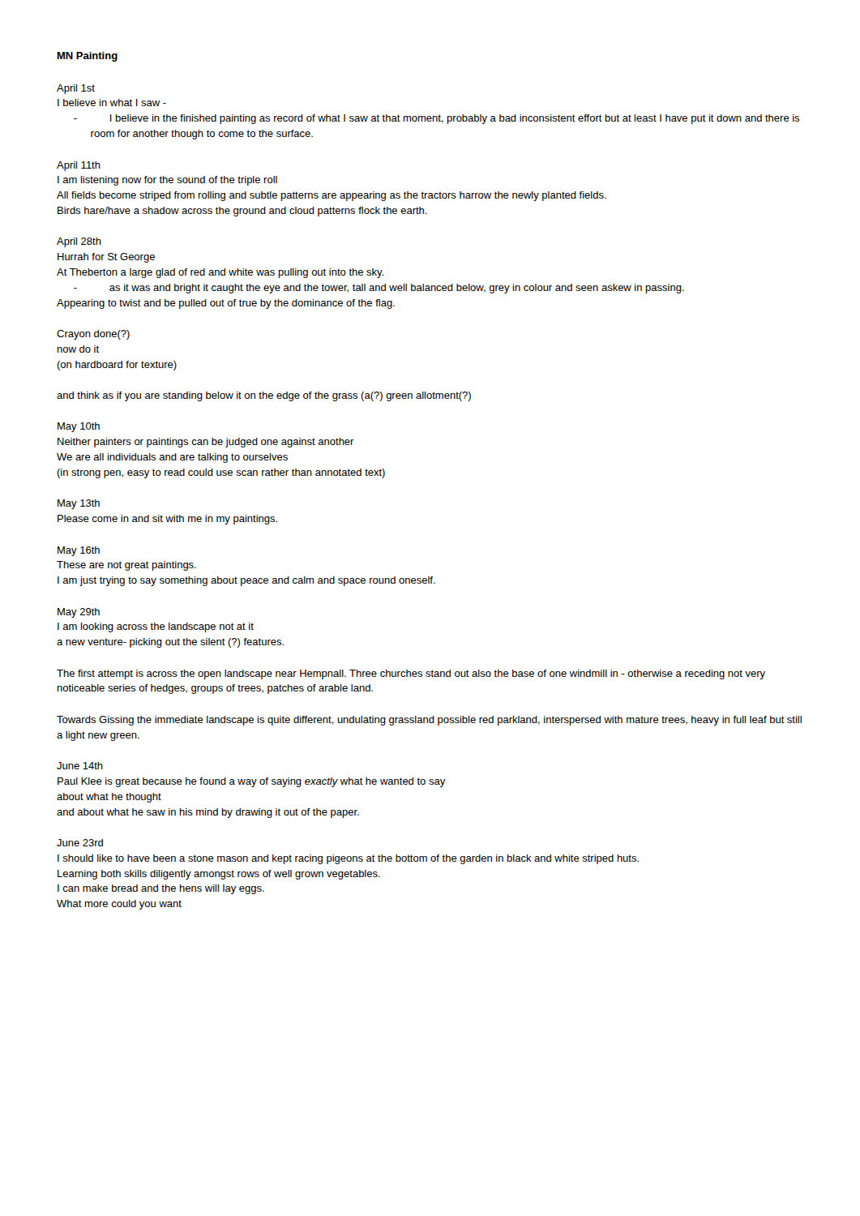MN Painting
April 1st
I believe in what I saw -
- I believe in the finished painting as record of what I saw at that moment, probably a bad inconsistent effort but at least I have put it down and there is room for another though to come to the surface.
April 11th
I am listening now for the sound of the triple roll
All fields become striped from rolling and subtle patterns are appearing as the tractors harrow the newly planted fields.
Birds hare/have a shadow across the ground and cloud patterns flock the earth.
April 28th
Hurrah for St George
At Theberton a large glad of red and white was pulling out into the sky.
- as it was and bright it caught the eye and the tower, tall and well balanced below, grey in colour and seen askew in passing.
Appearing to twist and be pulled out of true by the dominance of the flag.
Crayon done(?)
now do it
(on hardboard for texture)
and think as if you are standing below it on the edge of the grass (a(?) green allotment(?)
May 10th
Neither painters or paintings can be judged one against another
We are all individuals and are talking to ourselves
(in strong pen, easy to read could use scan rather than annotated text)
May 13th
Please come in and sit with me in my paintings.
May 16th
These are not great paintings.
I am just trying to say something about peace and calm and space round oneself.
May 29th
I am looking across the landscape not at it
a new venture- picking out the silent (?) features.
The first attempt is across the open landscape near Hempnall. Three churches stand out also the base of one windmill in - otherwise a receding not very noticeable series of hedges, groups of trees, patches of arable land.
Towards Gissing the immediate landscape is quite different, undulating grassland possible red parkland, interspersed with mature trees, heavy in full leaf but still a light new green.
June 14th
Paul Klee is great because he found a way of saying exactly what he wanted to say
about what he thought
and about what he saw in his mind by drawing it out of the paper.
June 23rd
I should like to have been a stone mason and kept racing pigeons at the bottom of the garden in black and white striped huts.
Learning both skills diligently amongst rows of well grown vegetables.
I can make bread and the hens will lay eggs.
What more could you want